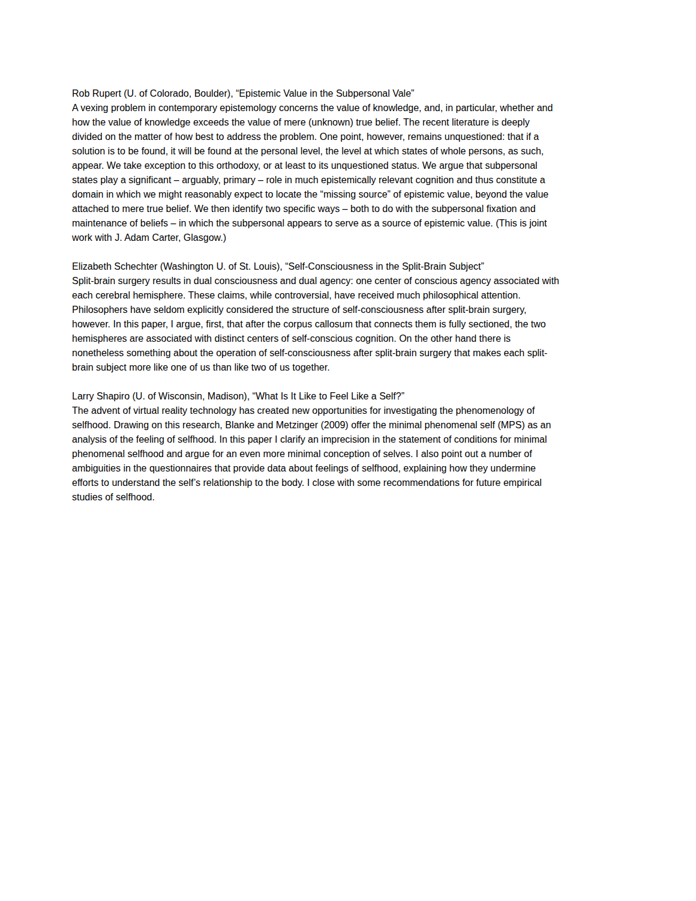Rob Rupert (U. of Colorado, Boulder), “Epistemic Value in the Subpersonal Vale”
A vexing problem in contemporary epistemology concerns the value of knowledge, and, in particular, whether and how the value of knowledge exceeds the value of mere (unknown) true belief. The recent literature is deeply divided on the matter of how best to address the problem. One point, however, remains unquestioned: that if a solution is to be found, it will be found at the personal level, the level at which states of whole persons, as such, appear. We take exception to this orthodoxy, or at least to its unquestioned status. We argue that subpersonal states play a significant – arguably, primary – role in much epistemically relevant cognition and thus constitute a domain in which we might reasonably expect to locate the “missing source” of epistemic value, beyond the value attached to mere true belief. We then identify two specific ways – both to do with the subpersonal fixation and maintenance of beliefs – in which the subpersonal appears to serve as a source of epistemic value. (This is joint work with J. Adam Carter, Glasgow.)
Elizabeth Schechter (Washington U. of St. Louis), “Self-Consciousness in the Split-Brain Subject”
Split-brain surgery results in dual consciousness and dual agency: one center of conscious agency associated with each cerebral hemisphere. These claims, while controversial, have received much philosophical attention. Philosophers have seldom explicitly considered the structure of self-consciousness after split-brain surgery, however. In this paper, I argue, first, that after the corpus callosum that connects them is fully sectioned, the two hemispheres are associated with distinct centers of self-conscious cognition. On the other hand there is nonetheless something about the operation of self-consciousness after split-brain surgery that makes each split-brain subject more like one of us than like two of us together.
Larry Shapiro (U. of Wisconsin, Madison), “What Is It Like to Feel Like a Self?”
The advent of virtual reality technology has created new opportunities for investigating the phenomenology of selfhood. Drawing on this research, Blanke and Metzinger (2009) offer the minimal phenomenal self (MPS) as an analysis of the feeling of selfhood. In this paper I clarify an imprecision in the statement of conditions for minimal phenomenal selfhood and argue for an even more minimal conception of selves. I also point out a number of ambiguities in the questionnaires that provide data about feelings of selfhood, explaining how they undermine efforts to understand the self’s relationship to the body. I close with some recommendations for future empirical studies of selfhood.